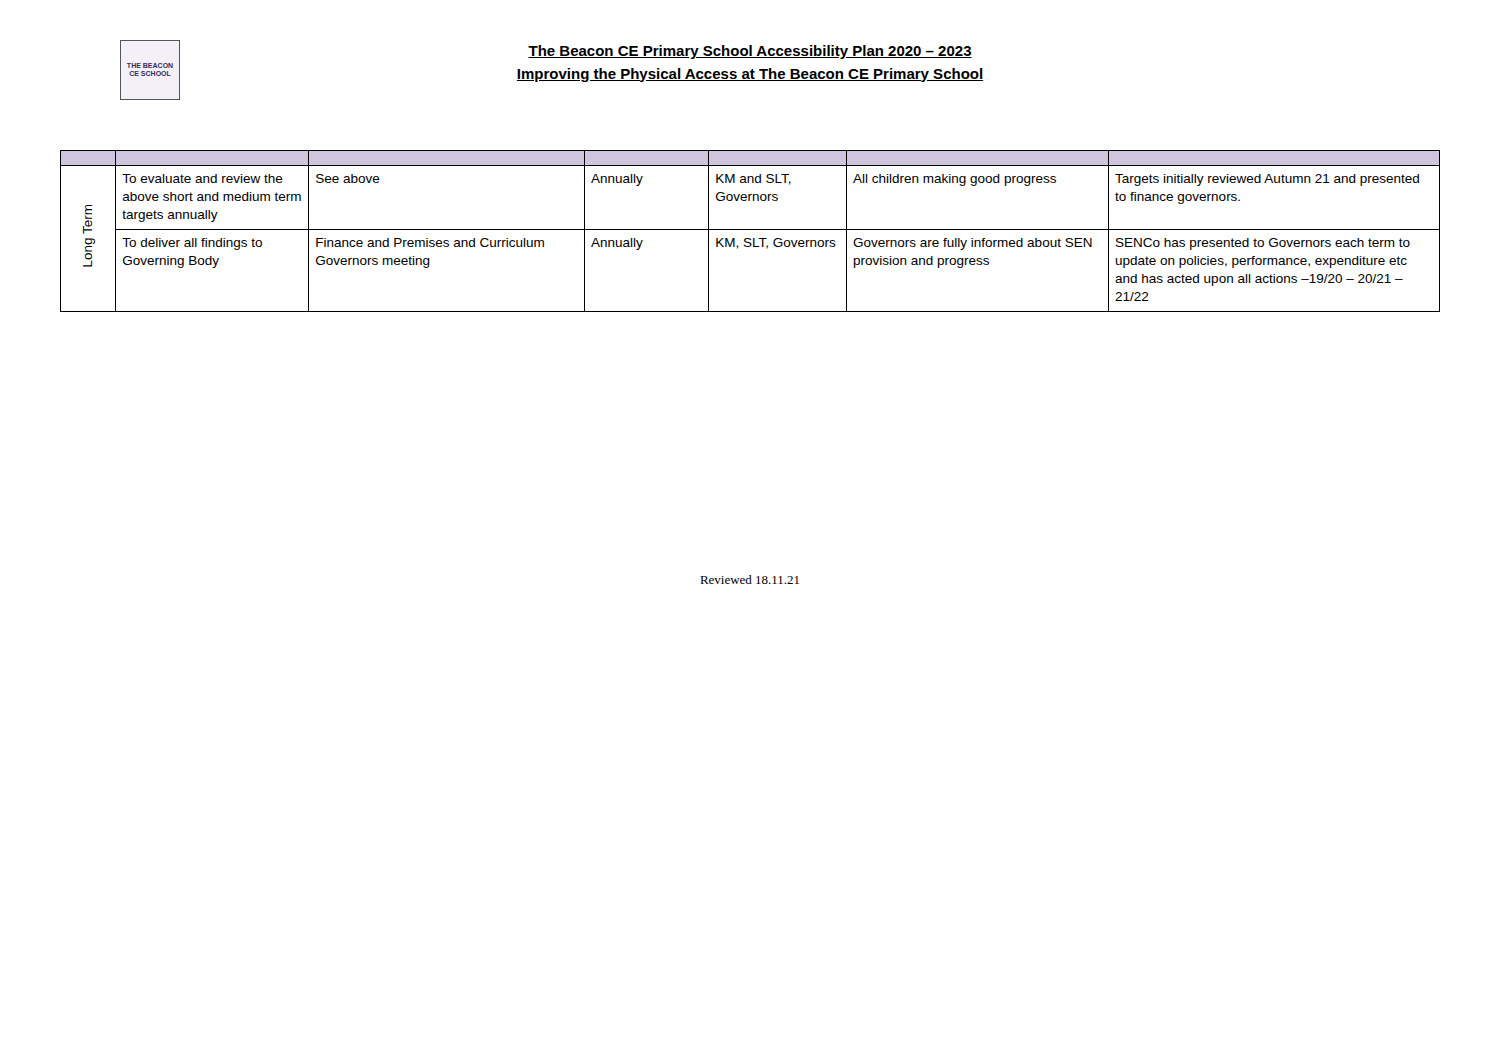THE BEACON
CE SCHOOL
The Beacon CE Primary School Accessibility Plan 2020 – 2023
Improving the Physical Access at The Beacon CE Primary School
| Long Term | To evaluate and review the above short and medium term targets annually | See above | Annually | KM and SLT, Governors | All children making good progress | Targets initially reviewed Autumn 21 and presented to finance governors. |
| To deliver all findings to Governing Body | Finance and Premises and Curriculum Governors meeting | Annually | KM, SLT, Governors | Governors are fully informed about SEN provision and progress | SENCo has presented to Governors each term to update on policies, performance, expenditure etc and has acted upon all actions –19/20 – 20/21 – 21/22 |
Reviewed 18.11.21